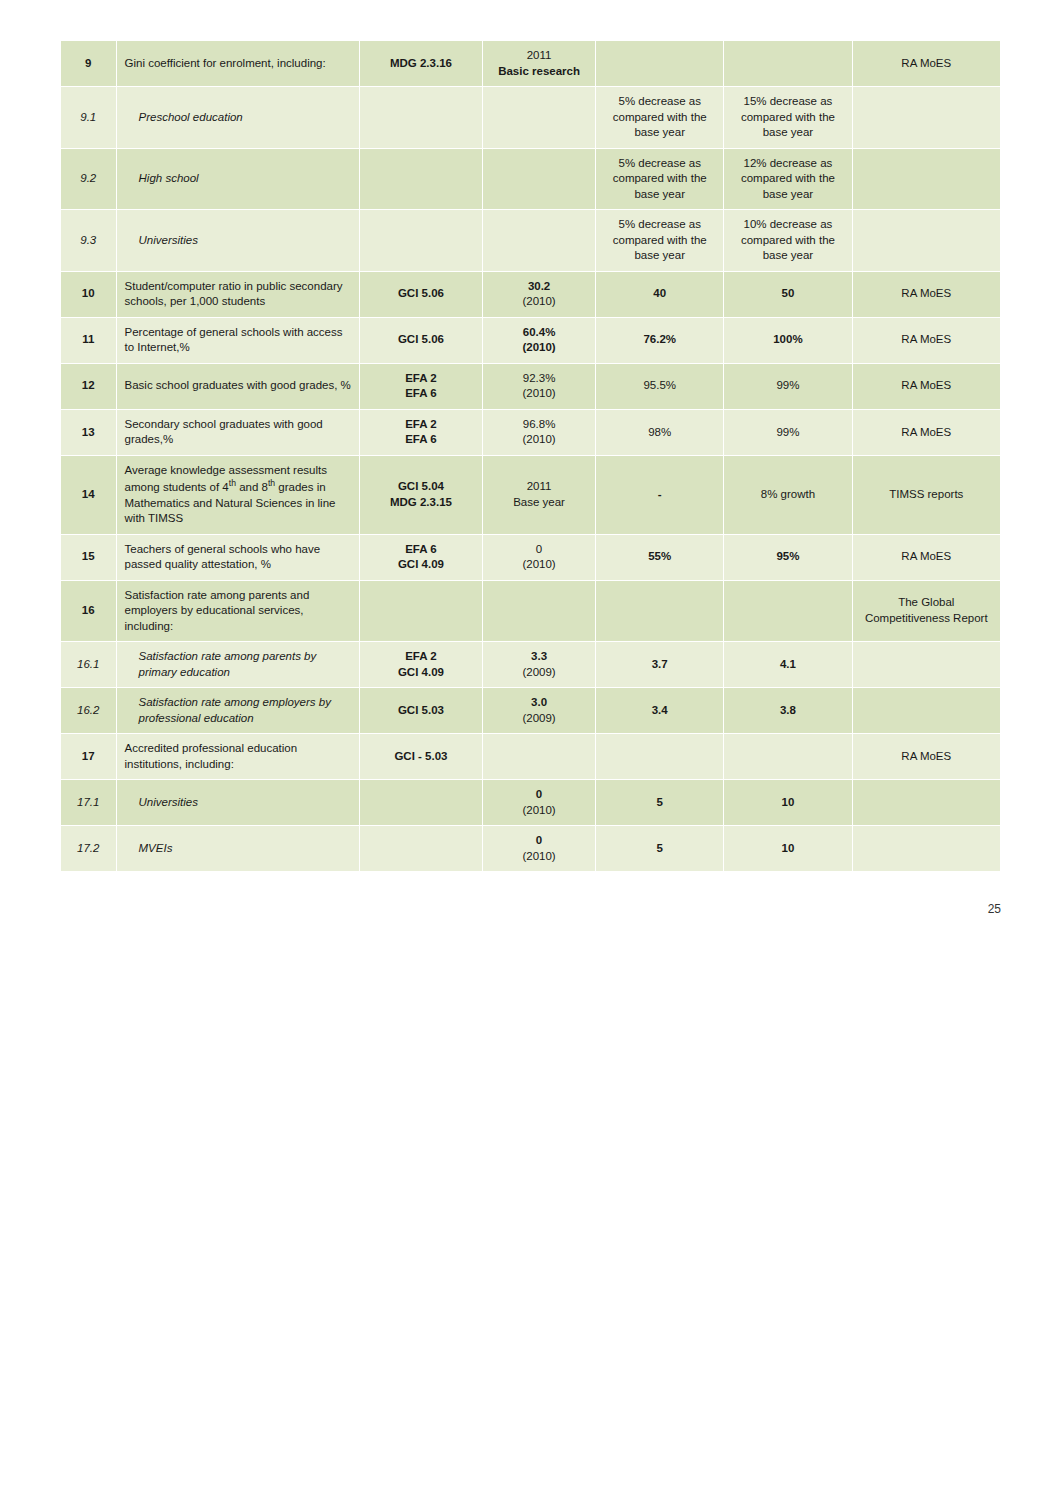| 9 | Gini coefficient for enrolment, including: | MDG 2.3.16 | 2011 Basic research | | | RA MoES |
| 9.1 | Preschool education | | | 5% decrease as compared with the base year | 15% decrease as compared with the base year | |
| 9.2 | High school | | | 5% decrease as compared with the base year | 12% decrease as compared with the base year | |
| 9.3 | Universities | | | 5% decrease as compared with the base year | 10% decrease as compared with the base year | |
| 10 | Student/computer ratio in public secondary schools, per 1,000 students | GCI 5.06 | 30.2 (2010) | 40 | 50 | RA MoES |
| 11 | Percentage of general schools with access to Internet,% | GCI 5.06 | 60.4% (2010) | 76.2% | 100% | RA MoES |
| 12 | Basic school graduates with good grades, % | EFA 2 EFA 6 | 92.3% (2010) | 95.5% | 99% | RA MoES |
| 13 | Secondary school graduates with good grades,% | EFA 2 EFA 6 | 96.8% (2010) | 98% | 99% | RA MoES |
| 14 | Average knowledge assessment results among students of 4 th and 8 th grades in Mathematics and Natural Sciences in line with TIMSS | GCI 5.04 MDG 2.3.15 | 2011 Base year | - | 8% growth | TIMSS reports |
| 15 | Teachers of general schools who have passed quality attestation, % | EFA 6 GCI 4.09 | 0 (2010) | 55% | 95% | RA MoES |
| 16 | Satisfaction rate among parents and employers by educational services, including: | | | | | The Global Competitiveness Report |
| 16.1 | Satisfaction rate among parents by primary education | EFA 2 GCI 4.09 | 3.3 (2009) | 3.7 | 4.1 | |
| 16.2 | Satisfaction rate among employers by professional education | GCI 5.03 | 3.0 (2009) | 3.4 | 3.8 | |
| 17 | Accredited professional education institutions, including: | GCI - 5.03 | | | | RA MoES |
| 17.1 | Universities | | 0 (2010) | 5 | 10 | |
| 17.2 | MVEIs | | 0 (2010) | 5 | 10 | |
25